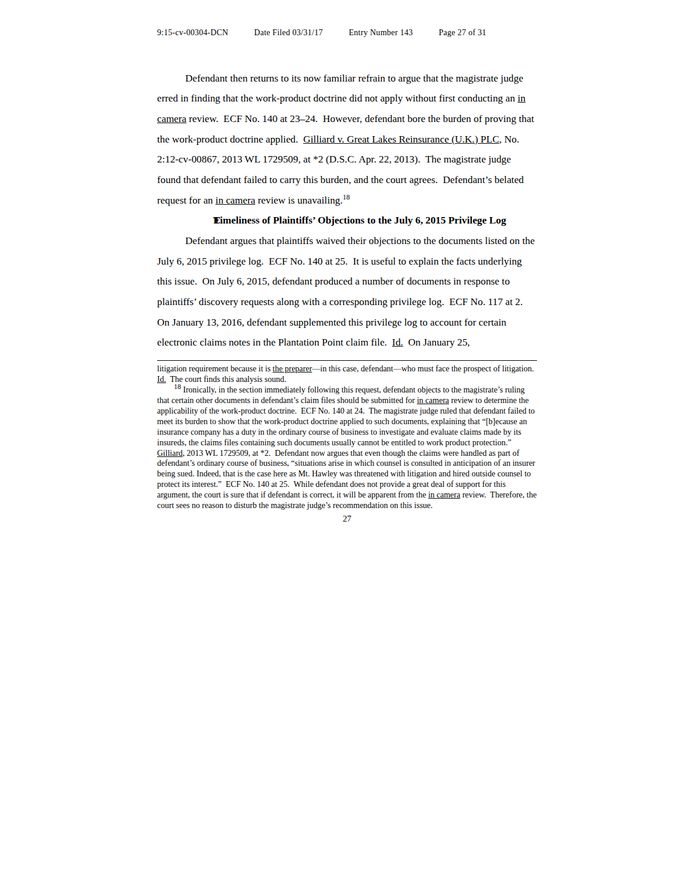9:15-cv-00304-DCN Date Filed 03/31/17 Entry Number 143 Page 27 of 31
Defendant then returns to its now familiar refrain to argue that the magistrate judge erred in finding that the work-product doctrine did not apply without first conducting an in camera review. ECF No. 140 at 23–24. However, defendant bore the burden of proving that the work-product doctrine applied. Gilliard v. Great Lakes Reinsurance (U.K.) PLC, No. 2:12-cv-00867, 2013 WL 1729509, at *2 (D.S.C. Apr. 22, 2013). The magistrate judge found that defendant failed to carry this burden, and the court agrees. Defendant’s belated request for an in camera review is unavailing.18
E. Timeliness of Plaintiffs’ Objections to the July 6, 2015 Privilege Log
Defendant argues that plaintiffs waived their objections to the documents listed on the July 6, 2015 privilege log. ECF No. 140 at 25. It is useful to explain the facts underlying this issue. On July 6, 2015, defendant produced a number of documents in response to plaintiffs’ discovery requests along with a corresponding privilege log. ECF No. 117 at 2. On January 13, 2016, defendant supplemented this privilege log to account for certain electronic claims notes in the Plantation Point claim file. Id. On January 25,
litigation requirement because it is the preparer—in this case, defendant—who must face the prospect of litigation. Id. The court finds this analysis sound.
18 Ironically, in the section immediately following this request, defendant objects to the magistrate’s ruling that certain other documents in defendant’s claim files should be submitted for in camera review to determine the applicability of the work-product doctrine. ECF No. 140 at 24. The magistrate judge ruled that defendant failed to meet its burden to show that the work-product doctrine applied to such documents, explaining that “[b]ecause an insurance company has a duty in the ordinary course of business to investigate and evaluate claims made by its insureds, the claims files containing such documents usually cannot be entitled to work product protection.” Gilliard, 2013 WL 1729509, at *2. Defendant now argues that even though the claims were handled as part of defendant’s ordinary course of business, “situations arise in which counsel is consulted in anticipation of an insurer being sued. Indeed, that is the case here as Mt. Hawley was threatened with litigation and hired outside counsel to protect its interest.” ECF No. 140 at 25. While defendant does not provide a great deal of support for this argument, the court is sure that if defendant is correct, it will be apparent from the in camera review. Therefore, the court sees no reason to disturb the magistrate judge’s recommendation on this issue.
27